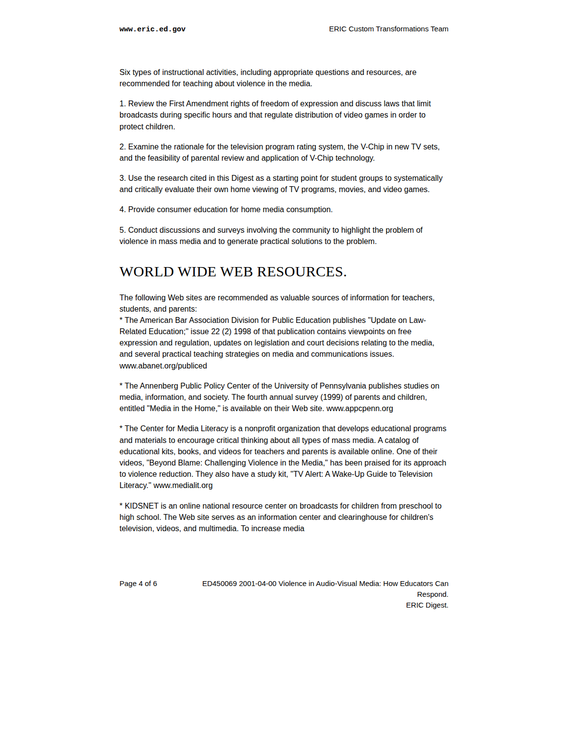www.eric.ed.gov
ERIC Custom Transformations Team
Six types of instructional activities, including appropriate questions and resources, are recommended for teaching about violence in the media.
1. Review the First Amendment rights of freedom of expression and discuss laws that limit broadcasts during specific hours and that regulate distribution of video games in order to protect children.
2. Examine the rationale for the television program rating system, the V-Chip in new TV sets, and the feasibility of parental review and application of V-Chip technology.
3. Use the research cited in this Digest as a starting point for student groups to systematically and critically evaluate their own home viewing of TV programs, movies, and video games.
4. Provide consumer education for home media consumption.
5. Conduct discussions and surveys involving the community to highlight the problem of violence in mass media and to generate practical solutions to the problem.
WORLD WIDE WEB RESOURCES.
The following Web sites are recommended as valuable sources of information for teachers, students, and parents:
* The American Bar Association Division for Public Education publishes "Update on Law-Related Education;" issue 22 (2) 1998 of that publication contains viewpoints on free expression and regulation, updates on legislation and court decisions relating to the media, and several practical teaching strategies on media and communications issues. www.abanet.org/publiced
* The Annenberg Public Policy Center of the University of Pennsylvania publishes studies on media, information, and society. The fourth annual survey (1999) of parents and children, entitled "Media in the Home," is available on their Web site. www.appcpenn.org
* The Center for Media Literacy is a nonprofit organization that develops educational programs and materials to encourage critical thinking about all types of mass media. A catalog of educational kits, books, and videos for teachers and parents is available online. One of their videos, "Beyond Blame: Challenging Violence in the Media," has been praised for its approach to violence reduction. They also have a study kit, "TV Alert: A Wake-Up Guide to Television Literacy." www.medialit.org
* KIDSNET is an online national resource center on broadcasts for children from preschool to high school. The Web site serves as an information center and clearinghouse for children's television, videos, and multimedia. To increase media
Page 4 of 6
ED450069 2001-04-00 Violence in Audio-Visual Media: How Educators Can Respond.
ERIC Digest.